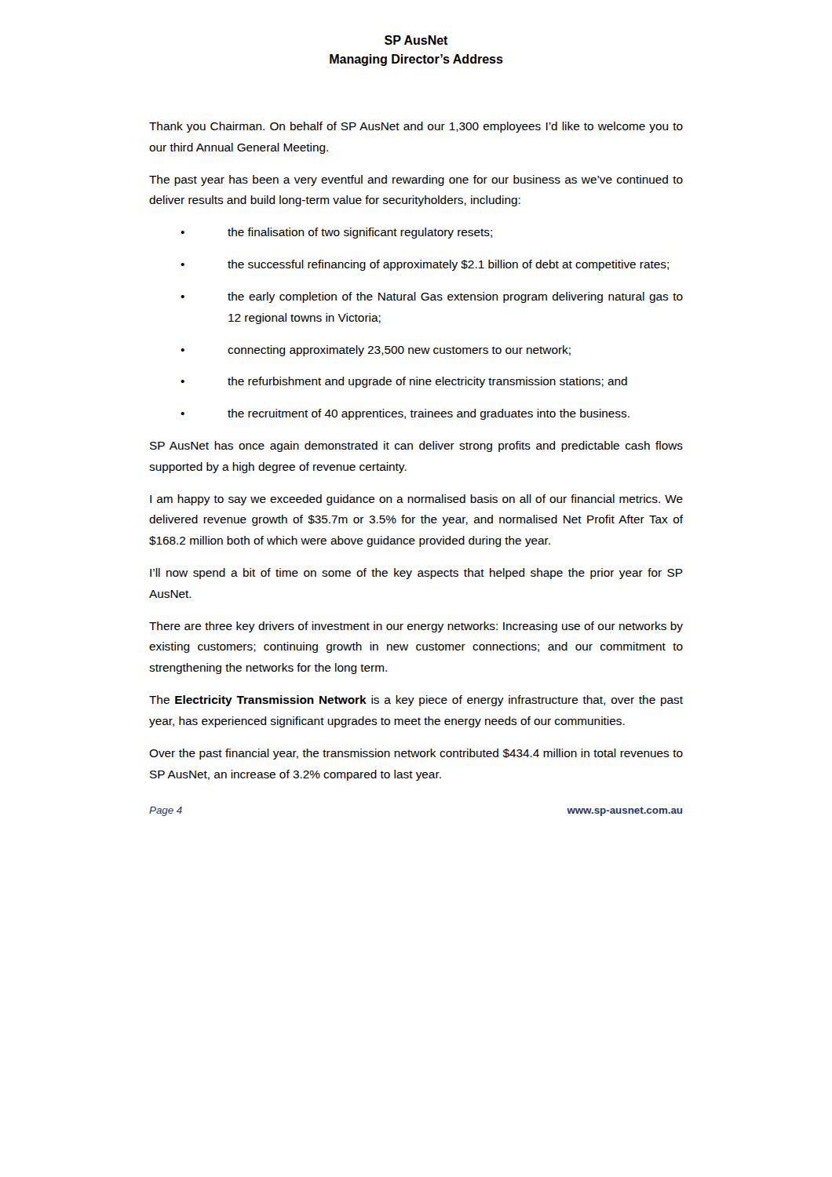SP AusNet
Managing Director’s Address
Thank you Chairman. On behalf of SP AusNet and our 1,300 employees I’d like to welcome you to our third Annual General Meeting.
The past year has been a very eventful and rewarding one for our business as we’ve continued to deliver results and build long-term value for securityholders, including:
the finalisation of two significant regulatory resets;
the successful refinancing of approximately $2.1 billion of debt at competitive rates;
the early completion of the Natural Gas extension program delivering natural gas to 12 regional towns in Victoria;
connecting approximately 23,500 new customers to our network;
the refurbishment and upgrade of nine electricity transmission stations; and
the recruitment of 40 apprentices, trainees and graduates into the business.
SP AusNet has once again demonstrated it can deliver strong profits and predictable cash flows supported by a high degree of revenue certainty.
I am happy to say we exceeded guidance on a normalised basis on all of our financial metrics. We delivered revenue growth of $35.7m or 3.5% for the year, and normalised Net Profit After Tax of $168.2 million both of which were above guidance provided during the year.
I’ll now spend a bit of time on some of the key aspects that helped shape the prior year for SP AusNet.
There are three key drivers of investment in our energy networks: Increasing use of our networks by existing customers; continuing growth in new customer connections; and our commitment to strengthening the networks for the long term.
The Electricity Transmission Network is a key piece of energy infrastructure that, over the past year, has experienced significant upgrades to meet the energy needs of our communities.
Over the past financial year, the transmission network contributed $434.4 million in total revenues to SP AusNet, an increase of 3.2% compared to last year.
Page 4 www.sp-ausnet.com.au